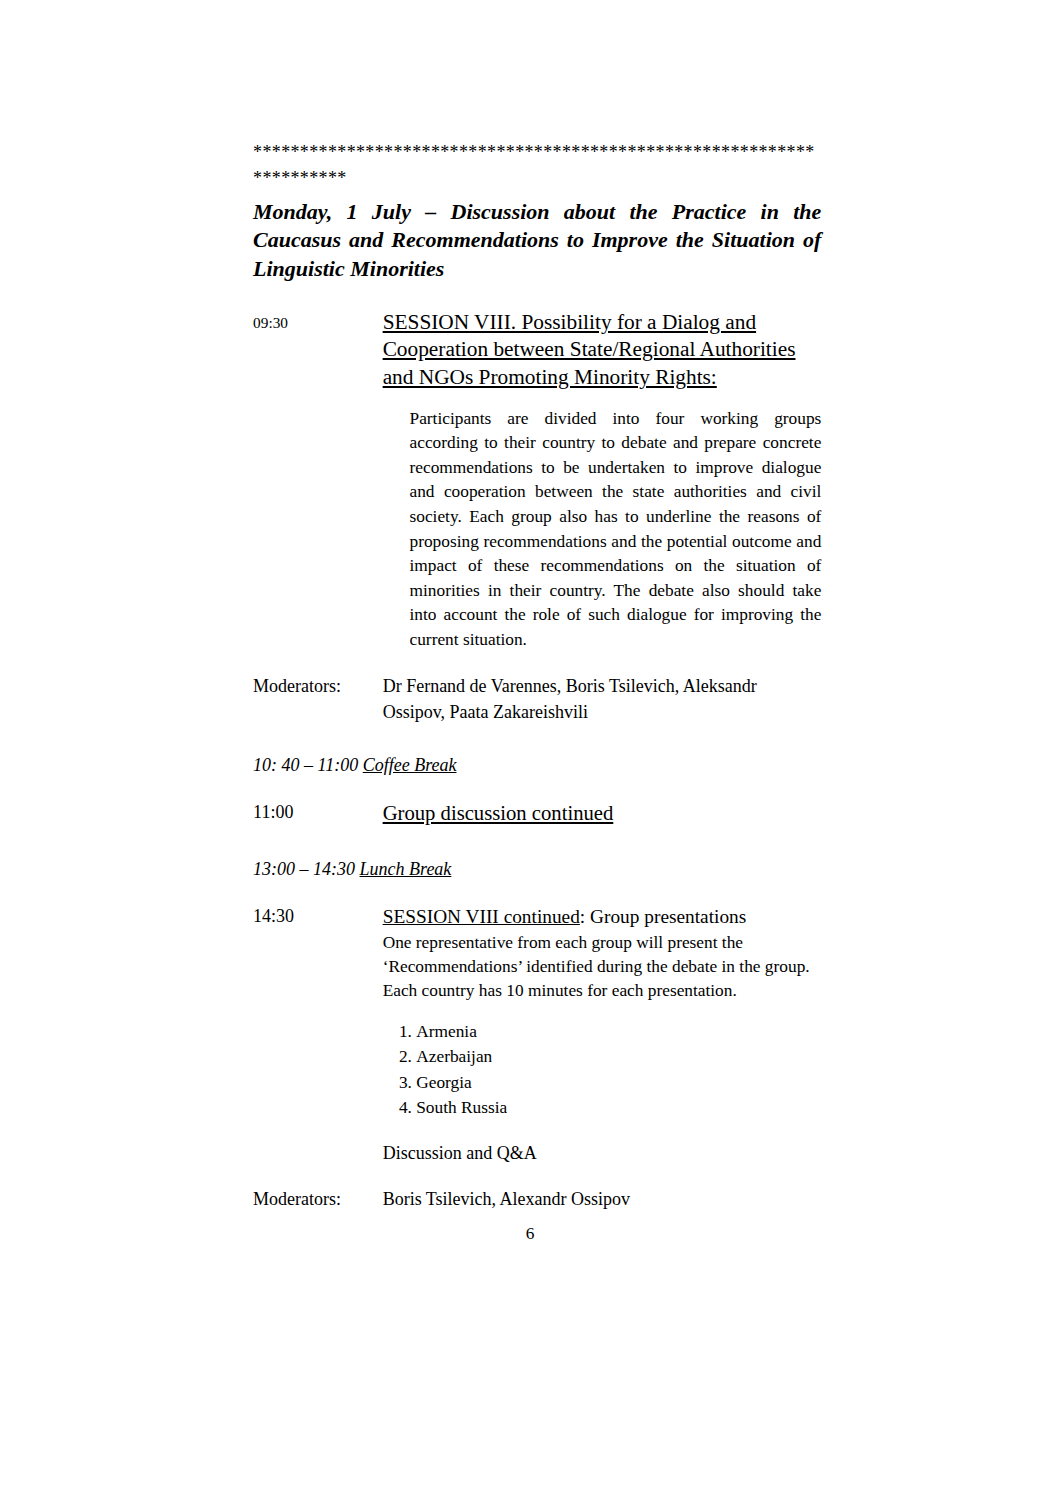**********************************************************************
Monday, 1 July – Discussion about the Practice in the Caucasus and Recommendations to Improve the Situation of Linguistic Minorities
| 09:30 | SESSION VIII. Possibility for a Dialog and Cooperation between State/Regional Authorities and NGOs Promoting Minority Rights: Participants are divided into four working groups according to their country to debate and prepare concrete recommendations to be undertaken to improve dialogue and cooperation between the state authorities and civil society. Each group also has to underline the reasons of proposing recommendations and the potential outcome and impact of these recommendations on the situation of minorities in their country. The debate also should take into account the role of such dialogue for improving the current situation. |
| Moderators: | Dr Fernand de Varennes, Boris Tsilevich, Aleksandr Ossipov, Paata Zakareishvili |
10: 40 – 11:00 Coffee Break
| 11:00 | Group discussion continued |
13:00 – 14:30 Lunch Break
| 14:30 | SESSION VIII continued : Group presentations One representative from each group will present the ‘Recommendations’ identified during the debate in the group. Each country has 10 minutes for each presentation. Armenia Azerbaijan Georgia South Russia Discussion and Q&A |
| Moderators: | Boris Tsilevich, Alexandr Ossipov |
6